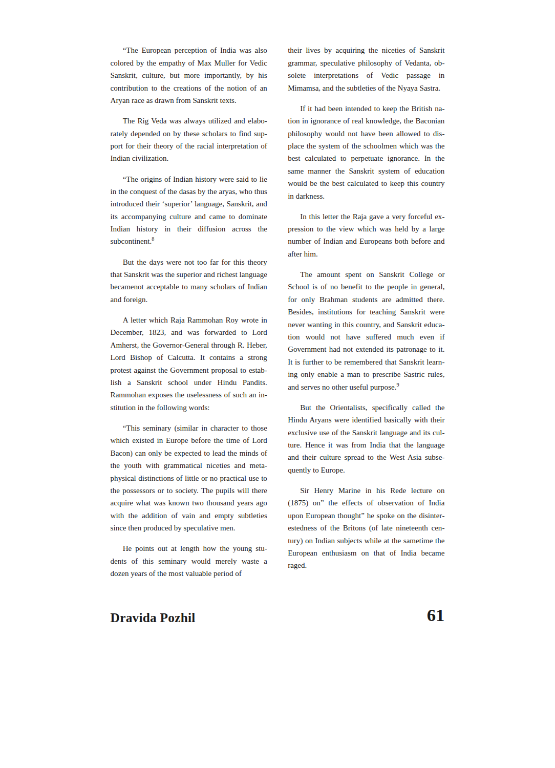“The European perception of India was also colored by the empathy of Max Muller for Vedic Sanskrit, culture, but more importantly, by his contribution to the creations of the notion of an Aryan race as drawn from Sanskrit texts.
The Rig Veda was always utilized and elaborately depended on by these scholars to find support for their theory of the racial interpretation of Indian civilization.
“The origins of Indian history were said to lie in the conquest of the dasas by the aryas, who thus introduced their ‘superior’ language, Sanskrit, and its accompanying culture and came to dominate Indian history in their diffusion across the subcontinent.8
But the days were not too far for this theory that Sanskrit was the superior and richest language becamenot acceptable to many scholars of Indian and foreign.
A letter which Raja Rammohan Roy wrote in December, 1823, and was forwarded to Lord Amherst, the Governor-General through R. Heber, Lord Bishop of Calcutta. It contains a strong protest against the Government proposal to establish a Sanskrit school under Hindu Pandits. Rammohan exposes the uselessness of such an institution in the following words:
“This seminary (similar in character to those which existed in Europe before the time of Lord Bacon) can only be expected to lead the minds of the youth with grammatical niceties and metaphysical distinctions of little or no practical use to the possessors or to society. The pupils will there acquire what was known two thousand years ago with the addition of vain and empty subtleties since then produced by speculative men.
He points out at length how the young students of this seminary would merely waste a dozen years of the most valuable period of
their lives by acquiring the niceties of Sanskrit grammar, speculative philosophy of Vedanta, obsolete interpretations of Vedic passage in Mimamsa, and the subtleties of the Nyaya Sastra.
If it had been intended to keep the British nation in ignorance of real knowledge, the Baconian philosophy would not have been allowed to displace the system of the schoolmen which was the best calculated to perpetuate ignorance. In the same manner the Sanskrit system of education would be the best calculated to keep this country in darkness.
In this letter the Raja gave a very forceful expression to the view which was held by a large number of Indian and Europeans both before and after him.
The amount spent on Sanskrit College or School is of no benefit to the people in general, for only Brahman students are admitted there. Besides, institutions for teaching Sanskrit were never wanting in this country, and Sanskrit education would not have suffered much even if Government had not extended its patronage to it. It is further to be remembered that Sanskrit learning only enable a man to prescribe Sastric rules, and serves no other useful purpose.9
But the Orientalists, specifically called the Hindu Aryans were identified basically with their exclusive use of the Sanskrit language and its culture. Hence it was from India that the language and their culture spread to the West Asia subsequently to Europe.
Sir Henry Marine in his Rede lecture on (1875) on” the effects of observation of India upon European thought” he spoke on the disinterestedness of the Britons (of late nineteenth century) on Indian subjects while at the sametime the European enthusiasm on that of India became raged.
Dravida Pozhil
61